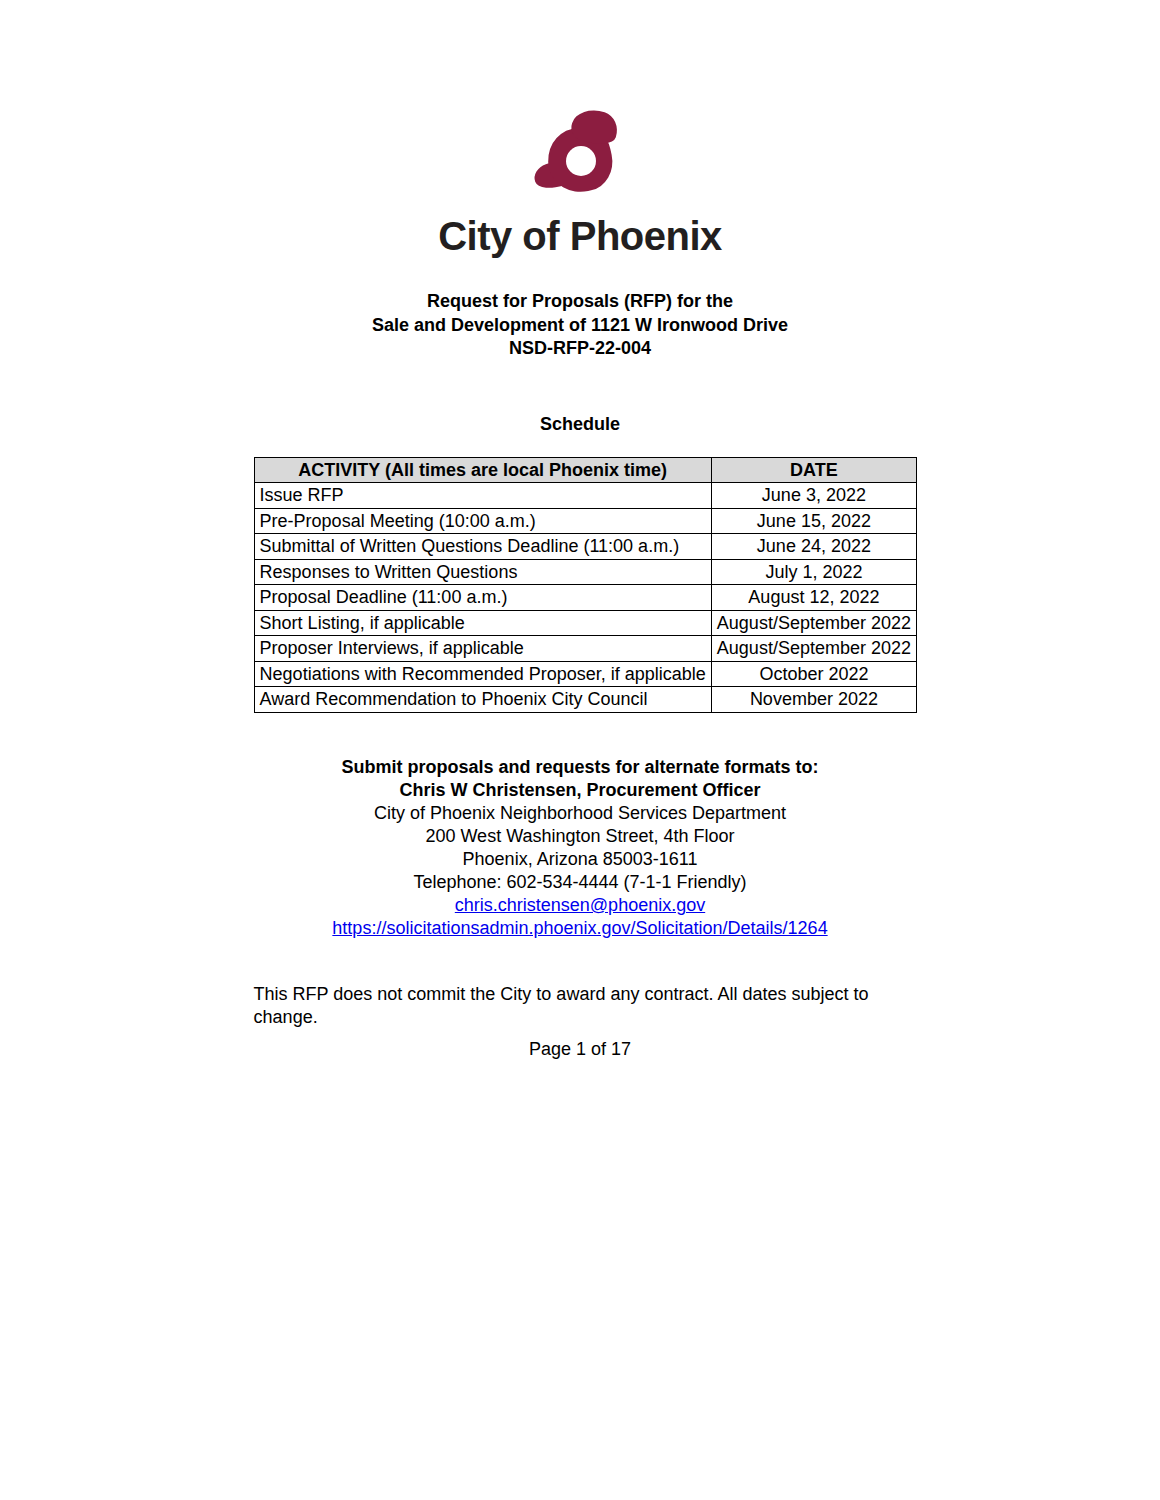City of Phoenix
Request for Proposals (RFP) for the
Sale and Development of 1121 W Ironwood Drive
NSD-RFP-22-004
Schedule
| ACTIVITY (All times are local Phoenix time) | DATE |
| --- | --- |
| Issue RFP | June 3, 2022 |
| Pre-Proposal Meeting (10:00 a.m.) | June 15, 2022 |
| Submittal of Written Questions Deadline (11:00 a.m.) | June 24, 2022 |
| Responses to Written Questions | July 1, 2022 |
| Proposal Deadline (11:00 a.m.) | August 12, 2022 |
| Short Listing, if applicable | August/September 2022 |
| Proposer Interviews, if applicable | August/September 2022 |
| Negotiations with Recommended Proposer, if applicable | October 2022 |
| Award Recommendation to Phoenix City Council | November 2022 |
Submit proposals and requests for alternate formats to:
Chris W Christensen, Procurement Officer
City of Phoenix Neighborhood Services Department
200 West Washington Street, 4th Floor
Phoenix, Arizona 85003-1611
Telephone: 602-534-4444 (7-1-1 Friendly)
chris.christensen@phoenix.gov
https://solicitationsadmin.phoenix.gov/Solicitation/Details/1264
This RFP does not commit the City to award any contract. All dates subject to change.
Page 1 of 17